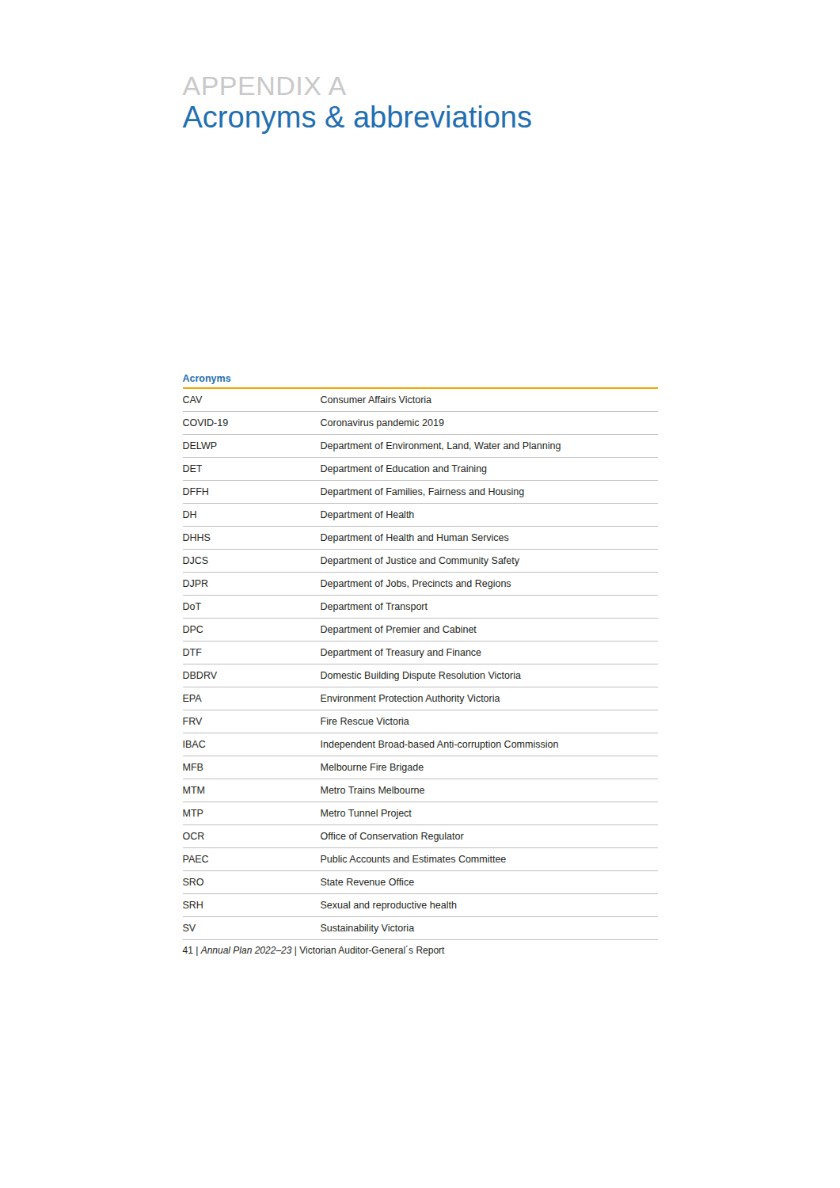APPENDIX A
Acronyms & abbreviations
| Acronyms |
| --- |
| CAV | Consumer Affairs Victoria |
| COVID-19 | Coronavirus pandemic 2019 |
| DELWP | Department of Environment, Land, Water and Planning |
| DET | Department of Education and Training |
| DFFH | Department of Families, Fairness and Housing |
| DH | Department of Health |
| DHHS | Department of Health and Human Services |
| DJCS | Department of Justice and Community Safety |
| DJPR | Department of Jobs, Precincts and Regions |
| DoT | Department of Transport |
| DPC | Department of Premier and Cabinet |
| DTF | Department of Treasury and Finance |
| DBDRV | Domestic Building Dispute Resolution Victoria |
| EPA | Environment Protection Authority Victoria |
| FRV | Fire Rescue Victoria |
| IBAC | Independent Broad-based Anti-corruption Commission |
| MFB | Melbourne Fire Brigade |
| MTM | Metro Trains Melbourne |
| MTP | Metro Tunnel Project |
| OCR | Office of Conservation Regulator |
| PAEC | Public Accounts and Estimates Committee |
| SRO | State Revenue Office |
| SRH | Sexual and reproductive health |
| SV | Sustainability Victoria |
41 | Annual Plan 2022–23 | Victorian Auditor-General´s Report